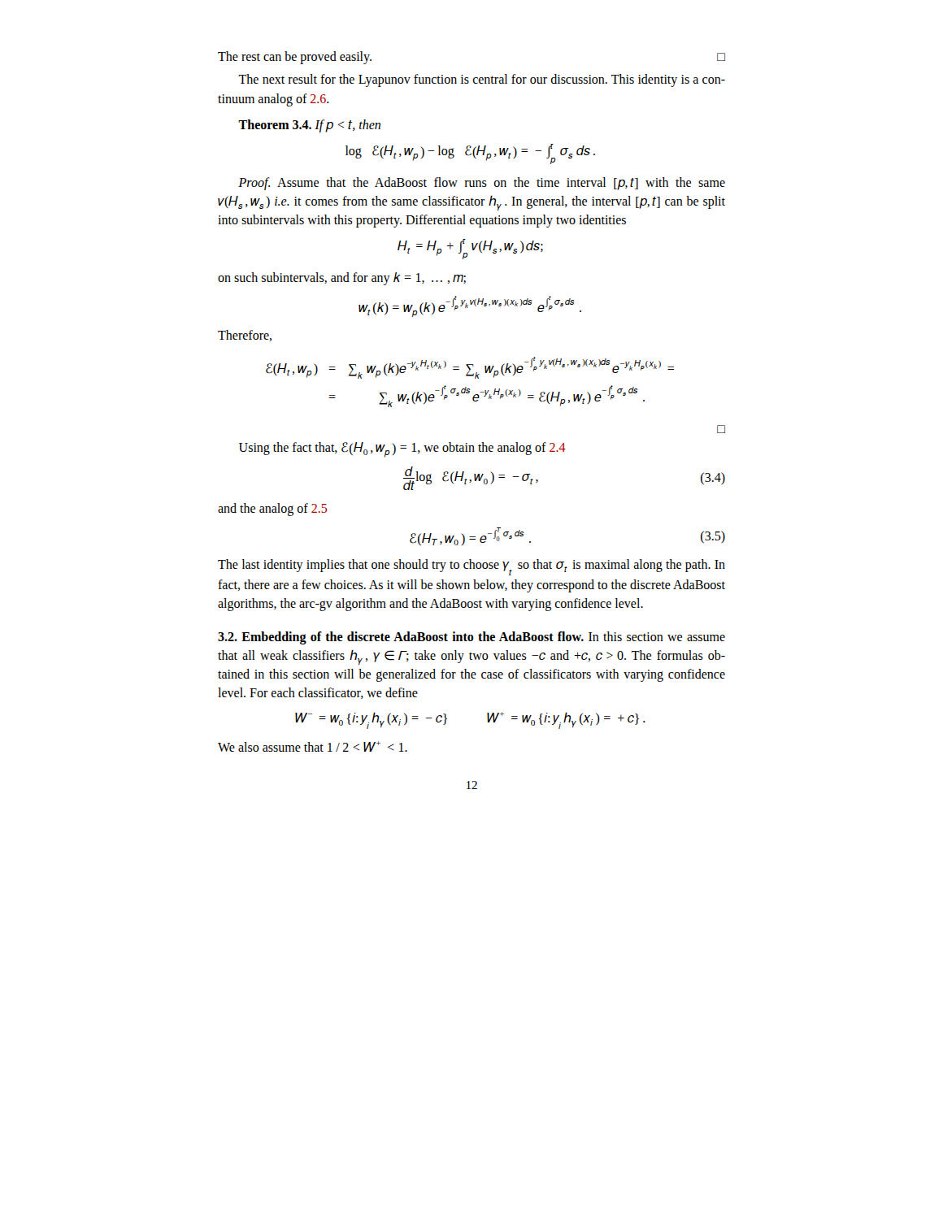The rest can be proved easily. □
The next result for the Lyapunov function is central for our discussion. This identity is a continuum analog of 2.6.
Theorem 3.4. If p<t, then
log ℰ(Ht,wp) − log ℰ(Hp,wt) = − ∫pt σs ds.
Proof. Assume that the AdaBoost flow runs on the time interval [p,t] with the same v(Hs,ws) i.e. it comes from the same classificator hγ. In general, the interval [p,t] can be split into subintervals with this property. Differential equations imply two identities
Ht = Hp + ∫pt v(Hs,ws) ds;
on such subintervals, and for any k=1,…,m;
wt(k) = wp(k) e −∫pt ykv(Hs,ws)(xk)ds e ∫ptσsds .
Therefore,
ℰ(Ht,wp) = ∑k wp(k) e−ykHt(xk) = ∑k wp(k) e −∫pt ykv(Hs,ws)(xk)ds e−ykHp(xk) = = ∑k wt(k) e−∫ptσsds e−ykHp(xk) = ℰ(Hp,wt) e−∫ptσsds .
□
Using the fact that, ℰ(H0,wp)=1, we obtain the analog of 2.4
ddt log ℰ(Ht,w0) = −σt,
(3.4)
and the analog of 2.5
ℰ(HT,w0) = e−∫0Tσsds .
(3.5)
The last identity implies that one should try to choose γt so that σt is maximal along the path. In fact, there are a few choices. As it will be shown below, they correspond to the discrete AdaBoost algorithms, the arc-gv algorithm and the AdaBoost with varying confidence level.
3.2. Embedding of the discrete AdaBoost into the AdaBoost flow. In this section we assume that all weak classifiers hγ, γ∈Γ; take only two values −c and +c, c>0. The formulas obtained in this section will be generalized for the case of classificators with varying confidence level. For each classificator, we define
W− = w0 {i:yihγ(xi)=−c} W+ = w0 {i:yihγ(xi)=+c} .
We also assume that 1/2<W+<1.
12